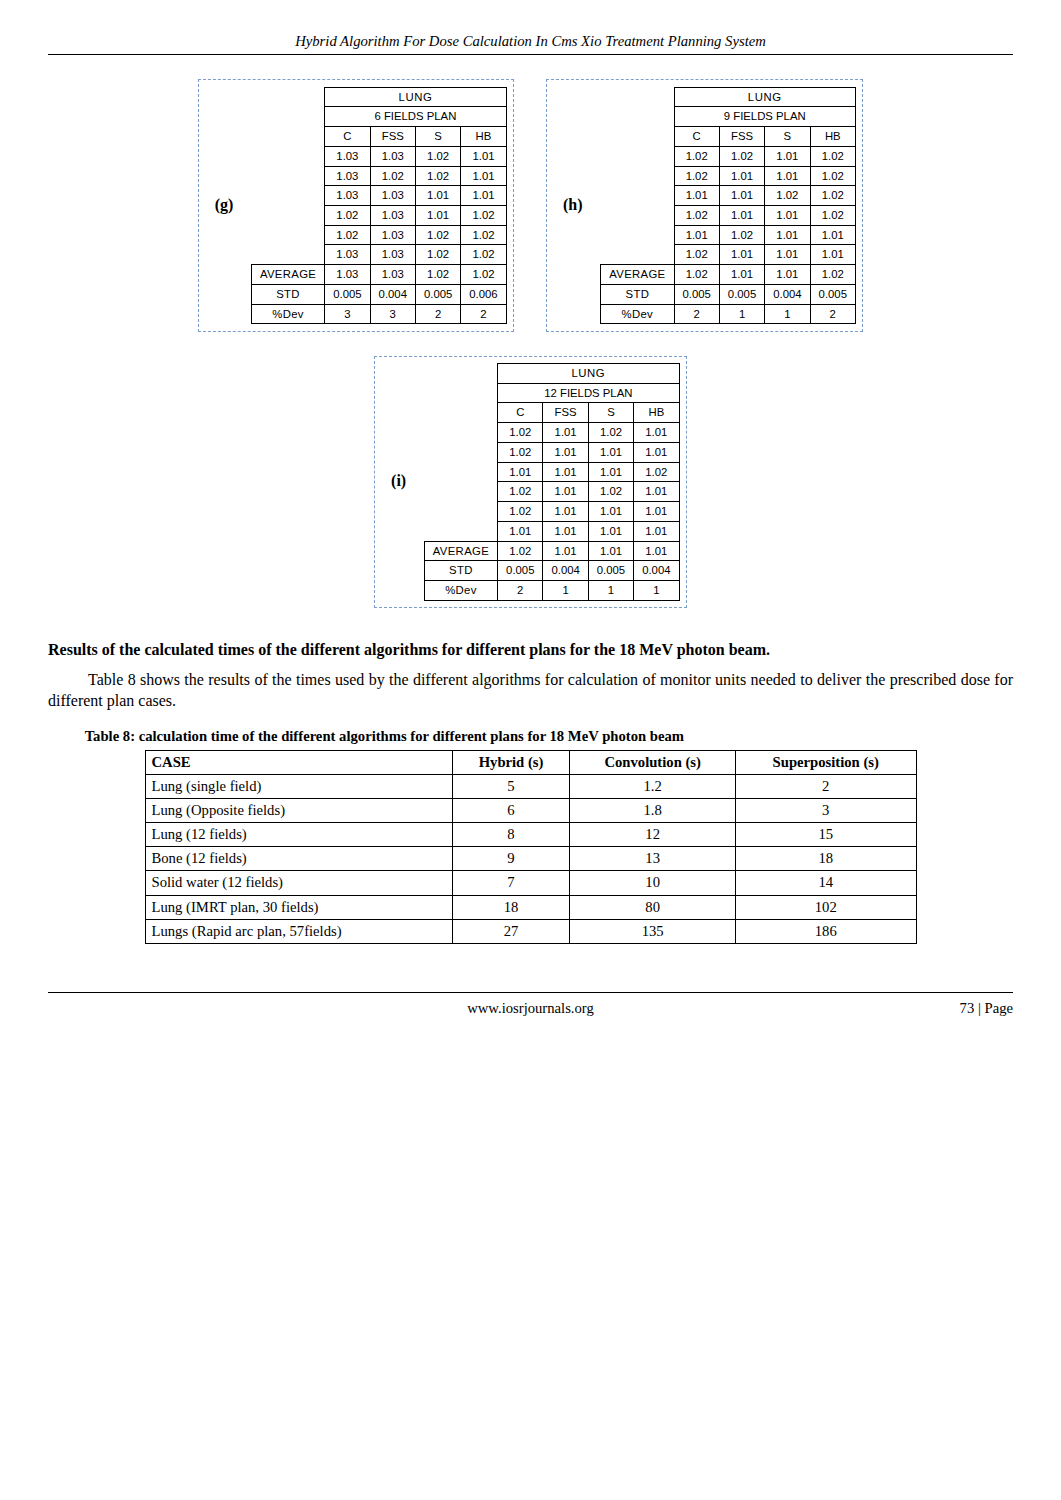Hybrid Algorithm For Dose Calculation In Cms Xio Treatment Planning System
(g)
| | LUNG |
| 6 FIELDS PLAN |
| | C | FSS | S | HB |
| | 1.03 | 1.03 | 1.02 | 1.01 |
| | 1.03 | 1.02 | 1.02 | 1.01 |
| | 1.03 | 1.03 | 1.01 | 1.01 |
| | 1.02 | 1.03 | 1.01 | 1.02 |
| | 1.02 | 1.03 | 1.02 | 1.02 |
| | 1.03 | 1.03 | 1.02 | 1.02 |
| AVERAGE | 1.03 | 1.03 | 1.02 | 1.02 |
| STD | 0.005 | 0.004 | 0.005 | 0.006 |
| %Dev | 3 | 3 | 2 | 2 |
(h)
| | LUNG |
| 9 FIELDS PLAN |
| | C | FSS | S | HB |
| | 1.02 | 1.02 | 1.01 | 1.02 |
| | 1.02 | 1.01 | 1.01 | 1.02 |
| | 1.01 | 1.01 | 1.02 | 1.02 |
| | 1.02 | 1.01 | 1.01 | 1.02 |
| | 1.01 | 1.02 | 1.01 | 1.01 |
| | 1.02 | 1.01 | 1.01 | 1.01 |
| AVERAGE | 1.02 | 1.01 | 1.01 | 1.02 |
| STD | 0.005 | 0.005 | 0.004 | 0.005 |
| %Dev | 2 | 1 | 1 | 2 |
(i)
| | LUNG |
| 12 FIELDS PLAN |
| | C | FSS | S | HB |
| | 1.02 | 1.01 | 1.02 | 1.01 |
| | 1.02 | 1.01 | 1.01 | 1.01 |
| | 1.01 | 1.01 | 1.01 | 1.02 |
| | 1.02 | 1.01 | 1.02 | 1.01 |
| | 1.02 | 1.01 | 1.01 | 1.01 |
| | 1.01 | 1.01 | 1.01 | 1.01 |
| AVERAGE | 1.02 | 1.01 | 1.01 | 1.01 |
| STD | 0.005 | 0.004 | 0.005 | 0.004 |
| %Dev | 2 | 1 | 1 | 1 |
Results of the calculated times of the different algorithms for different plans for the 18 MeV photon beam.
Table 8 shows the results of the times used by the different algorithms for calculation of monitor units needed to deliver the prescribed dose for different plan cases.
Table 8: calculation time of the different algorithms for different plans for 18 MeV photon beam
| CASE | Hybrid (s) | Convolution (s) | Superposition (s) |
| --- | --- | --- | --- |
| Lung (single field) | 5 | 1.2 | 2 |
| Lung (Opposite fields) | 6 | 1.8 | 3 |
| Lung (12 fields) | 8 | 12 | 15 |
| Bone (12 fields) | 9 | 13 | 18 |
| Solid water (12 fields) | 7 | 10 | 14 |
| Lung (IMRT plan, 30 fields) | 18 | 80 | 102 |
| Lungs (Rapid arc plan, 57fields) | 27 | 135 | 186 |
www.iosrjournals.org
73 | Page